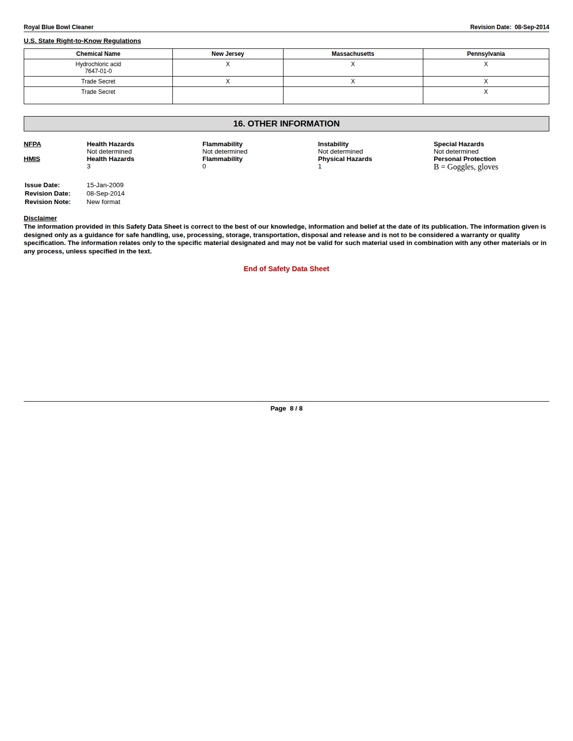Royal Blue Bowl Cleaner Revision Date: 08-Sep-2014
U.S. State Right-to-Know Regulations
| Chemical Name | New Jersey | Massachusetts | Pennsylvania |
| --- | --- | --- | --- |
| Hydrochloric acid 7647-01-0 | X | X | X |
| Trade Secret | X | X | X |
| Trade Secret | | | X |
16. OTHER INFORMATION
| NFPA | Health Hazards Not determined | Flammability Not determined | Instability Not determined | Special Hazards Not determined |
| HMIS | Health Hazards 3 | Flammability 0 | Physical Hazards 1 | Personal Protection B = Goggles, gloves |
| Issue Date: | 15-Jan-2009 |
| Revision Date: | 08-Sep-2014 |
| Revision Note: | New format |
Disclaimer
The information provided in this Safety Data Sheet is correct to the best of our knowledge, information and belief at the date of its publication. The information given is designed only as a guidance for safe handling, use, processing, storage, transportation, disposal and release and is not to be considered a warranty or quality specification. The information relates only to the specific material designated and may not be valid for such material used in combination with any other materials or in any process, unless specified in the text.
End of Safety Data Sheet
Page 8 / 8